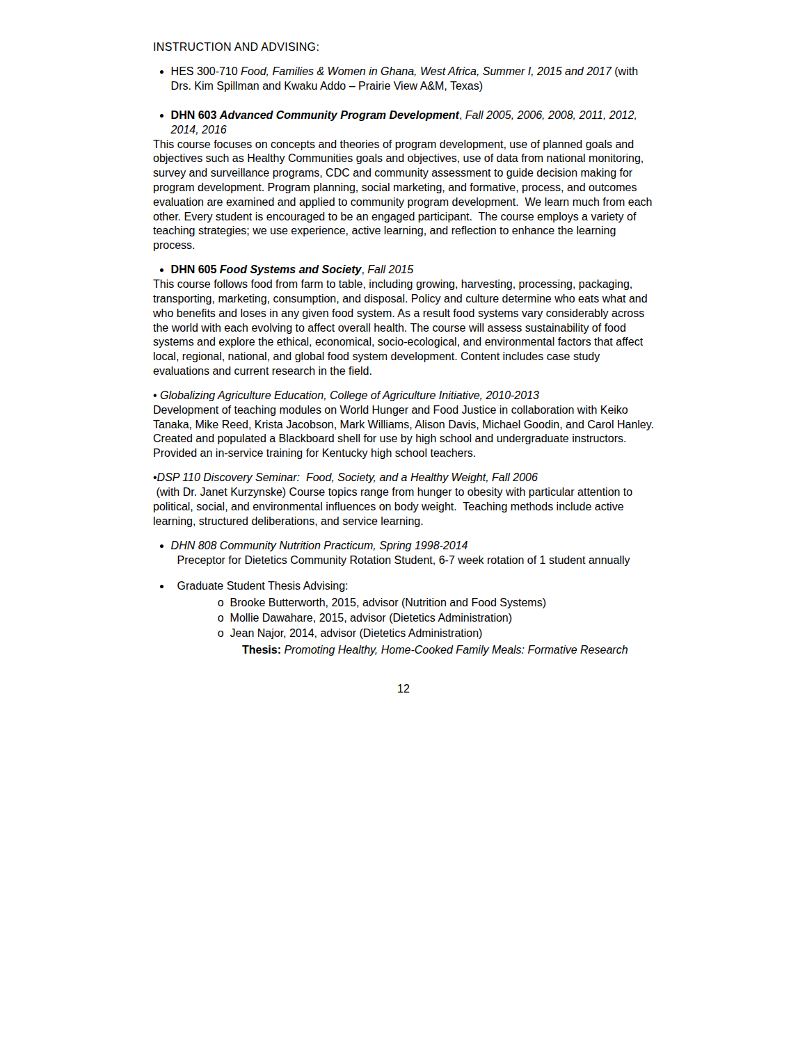INSTRUCTION AND ADVISING:
HES 300-710 Food, Families & Women in Ghana, West Africa, Summer I, 2015 and 2017 (with Drs. Kim Spillman and Kwaku Addo – Prairie View A&M, Texas)
DHN 603 Advanced Community Program Development, Fall 2005, 2006, 2008, 2011, 2012, 2014, 2016
This course focuses on concepts and theories of program development, use of planned goals and objectives such as Healthy Communities goals and objectives, use of data from national monitoring, survey and surveillance programs, CDC and community assessment to guide decision making for program development. Program planning, social marketing, and formative, process, and outcomes evaluation are examined and applied to community program development. We learn much from each other. Every student is encouraged to be an engaged participant. The course employs a variety of teaching strategies; we use experience, active learning, and reflection to enhance the learning process.
DHN 605 Food Systems and Society, Fall 2015
This course follows food from farm to table, including growing, harvesting, processing, packaging, transporting, marketing, consumption, and disposal. Policy and culture determine who eats what and who benefits and loses in any given food system. As a result food systems vary considerably across the world with each evolving to affect overall health. The course will assess sustainability of food systems and explore the ethical, economical, socio-ecological, and environmental factors that affect local, regional, national, and global food system development. Content includes case study evaluations and current research in the field.
• Globalizing Agriculture Education, College of Agriculture Initiative, 2010-2013
Development of teaching modules on World Hunger and Food Justice in collaboration with Keiko Tanaka, Mike Reed, Krista Jacobson, Mark Williams, Alison Davis, Michael Goodin, and Carol Hanley. Created and populated a Blackboard shell for use by high school and undergraduate instructors. Provided an in-service training for Kentucky high school teachers.
•DSP 110 Discovery Seminar: Food, Society, and a Healthy Weight, Fall 2006
(with Dr. Janet Kurzynske) Course topics range from hunger to obesity with particular attention to political, social, and environmental influences on body weight. Teaching methods include active learning, structured deliberations, and service learning.
DHN 808 Community Nutrition Practicum, Spring 1998-2014
Preceptor for Dietetics Community Rotation Student, 6-7 week rotation of 1 student annually
Graduate Student Thesis Advising:
Brooke Butterworth, 2015, advisor (Nutrition and Food Systems)
Mollie Dawahare, 2015, advisor (Dietetics Administration)
Jean Najor, 2014, advisor (Dietetics Administration)
Thesis: Promoting Healthy, Home-Cooked Family Meals: Formative Research
12